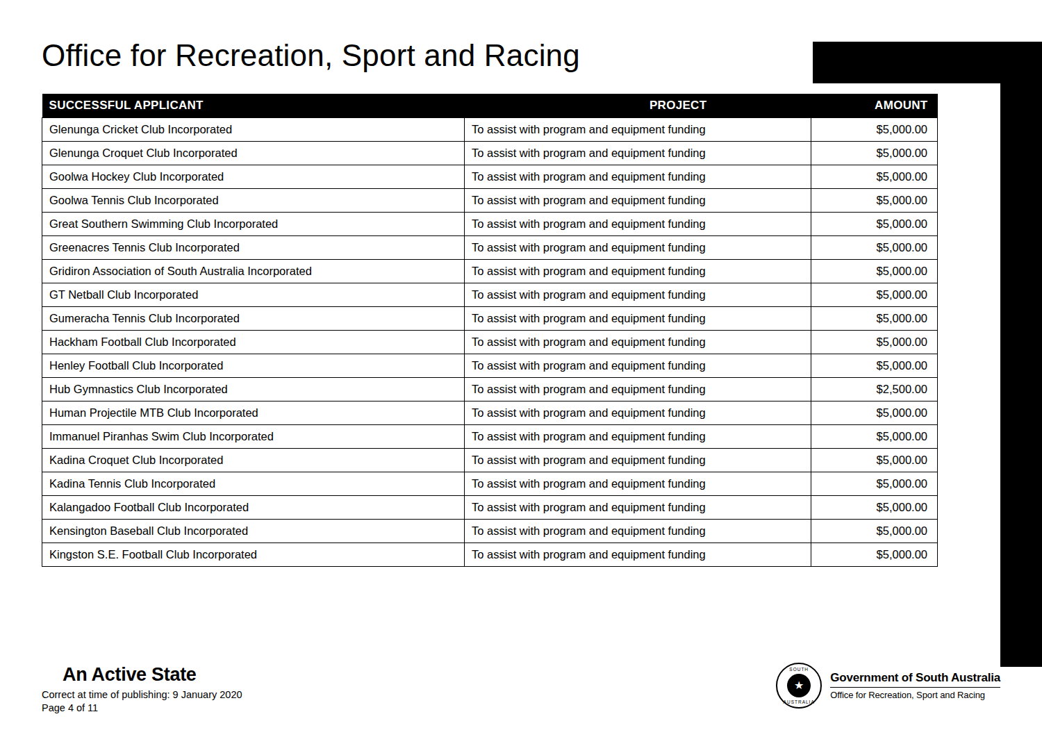Office for Recreation, Sport and Racing
| SUCCESSFUL APPLICANT | PROJECT | AMOUNT |
| --- | --- | --- |
| Glenunga Cricket Club Incorporated | To assist with program and equipment funding | $5,000.00 |
| Glenunga Croquet Club Incorporated | To assist with program and equipment funding | $5,000.00 |
| Goolwa Hockey Club Incorporated | To assist with program and equipment funding | $5,000.00 |
| Goolwa Tennis Club Incorporated | To assist with program and equipment funding | $5,000.00 |
| Great Southern Swimming Club Incorporated | To assist with program and equipment funding | $5,000.00 |
| Greenacres Tennis Club Incorporated | To assist with program and equipment funding | $5,000.00 |
| Gridiron Association of South Australia Incorporated | To assist with program and equipment funding | $5,000.00 |
| GT Netball Club Incorporated | To assist with program and equipment funding | $5,000.00 |
| Gumeracha Tennis Club Incorporated | To assist with program and equipment funding | $5,000.00 |
| Hackham Football Club Incorporated | To assist with program and equipment funding | $5,000.00 |
| Henley Football Club Incorporated | To assist with program and equipment funding | $5,000.00 |
| Hub Gymnastics Club Incorporated | To assist with program and equipment funding | $2,500.00 |
| Human Projectile MTB Club Incorporated | To assist with program and equipment funding | $5,000.00 |
| Immanuel Piranhas Swim Club Incorporated | To assist with program and equipment funding | $5,000.00 |
| Kadina Croquet Club Incorporated | To assist with program and equipment funding | $5,000.00 |
| Kadina Tennis Club Incorporated | To assist with program and equipment funding | $5,000.00 |
| Kalangadoo Football Club Incorporated | To assist with program and equipment funding | $5,000.00 |
| Kensington Baseball Club Incorporated | To assist with program and equipment funding | $5,000.00 |
| Kingston S.E. Football Club Incorporated | To assist with program and equipment funding | $5,000.00 |
An Active State
Correct at time of publishing: 9 January 2020
Page 4 of 11
SOUTH ★ AUSTRALIA
Government of South Australia
Office for Recreation, Sport and Racing